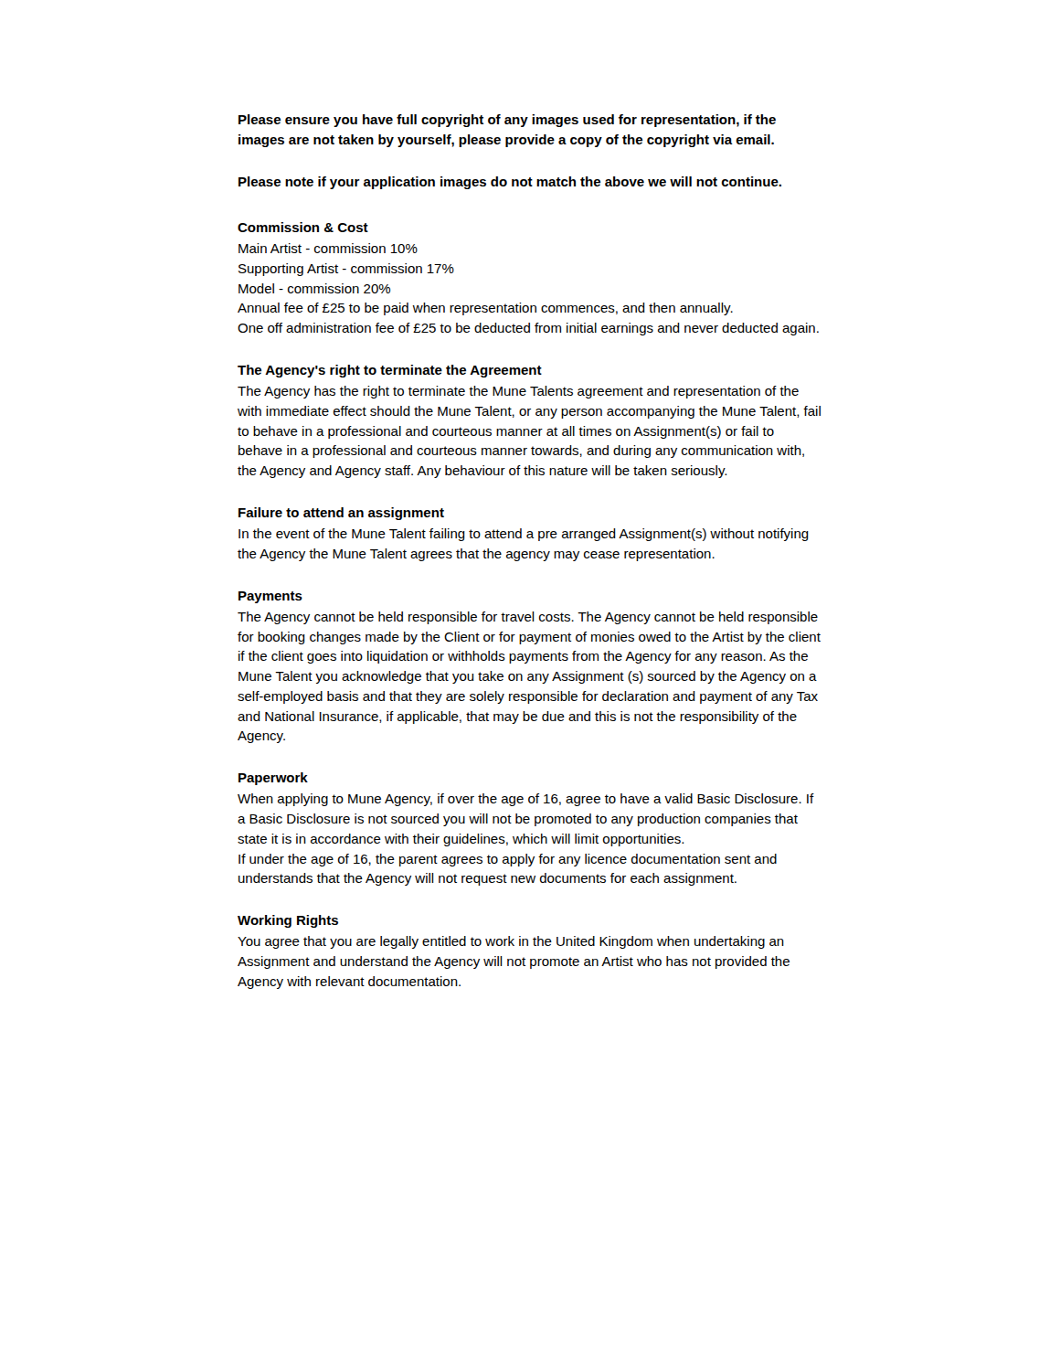Please ensure you have full copyright of any images used for representation, if the images are not taken by yourself, please provide a copy of the copyright via email.
Please note if your application images do not match the above we will not continue.
Commission & Cost
Main Artist - commission 10%
Supporting Artist - commission 17%
Model - commission 20%
Annual fee of £25 to be paid when representation commences, and then annually.
One off administration fee of £25 to be deducted from initial earnings and never deducted again.
The Agency's right to terminate the Agreement
The Agency has the right to terminate the Mune Talents agreement and representation of the with immediate effect should the Mune Talent, or any person accompanying the Mune Talent, fail to behave in a professional and courteous manner at all times on Assignment(s) or fail to behave in a professional and courteous manner towards, and during any communication with, the Agency and Agency staff. Any behaviour of this nature will be taken seriously.
Failure to attend an assignment
In the event of the Mune Talent failing to attend a pre arranged Assignment(s) without notifying the Agency the Mune Talent agrees that the agency may cease representation.
Payments
The Agency cannot be held responsible for travel costs. The Agency cannot be held responsible for booking changes made by the Client or for payment of monies owed to the Artist by the client if the client goes into liquidation or withholds payments from the Agency for any reason. As the Mune Talent you acknowledge that you take on any Assignment (s) sourced by the Agency on a self-employed basis and that they are solely responsible for declaration and payment of any Tax and National Insurance, if applicable, that may be due and this is not the responsibility of the Agency.
Paperwork
When applying to Mune Agency, if over the age of 16, agree to have a valid Basic Disclosure. If a Basic Disclosure is not sourced you will not be promoted to any production companies that state it is in accordance with their guidelines, which will limit opportunities.
If under the age of 16, the parent agrees to apply for any licence documentation sent and understands that the Agency will not request new documents for each assignment.
Working Rights
You agree that you are legally entitled to work in the United Kingdom when undertaking an Assignment and understand the Agency will not promote an Artist who has not provided the Agency with relevant documentation.